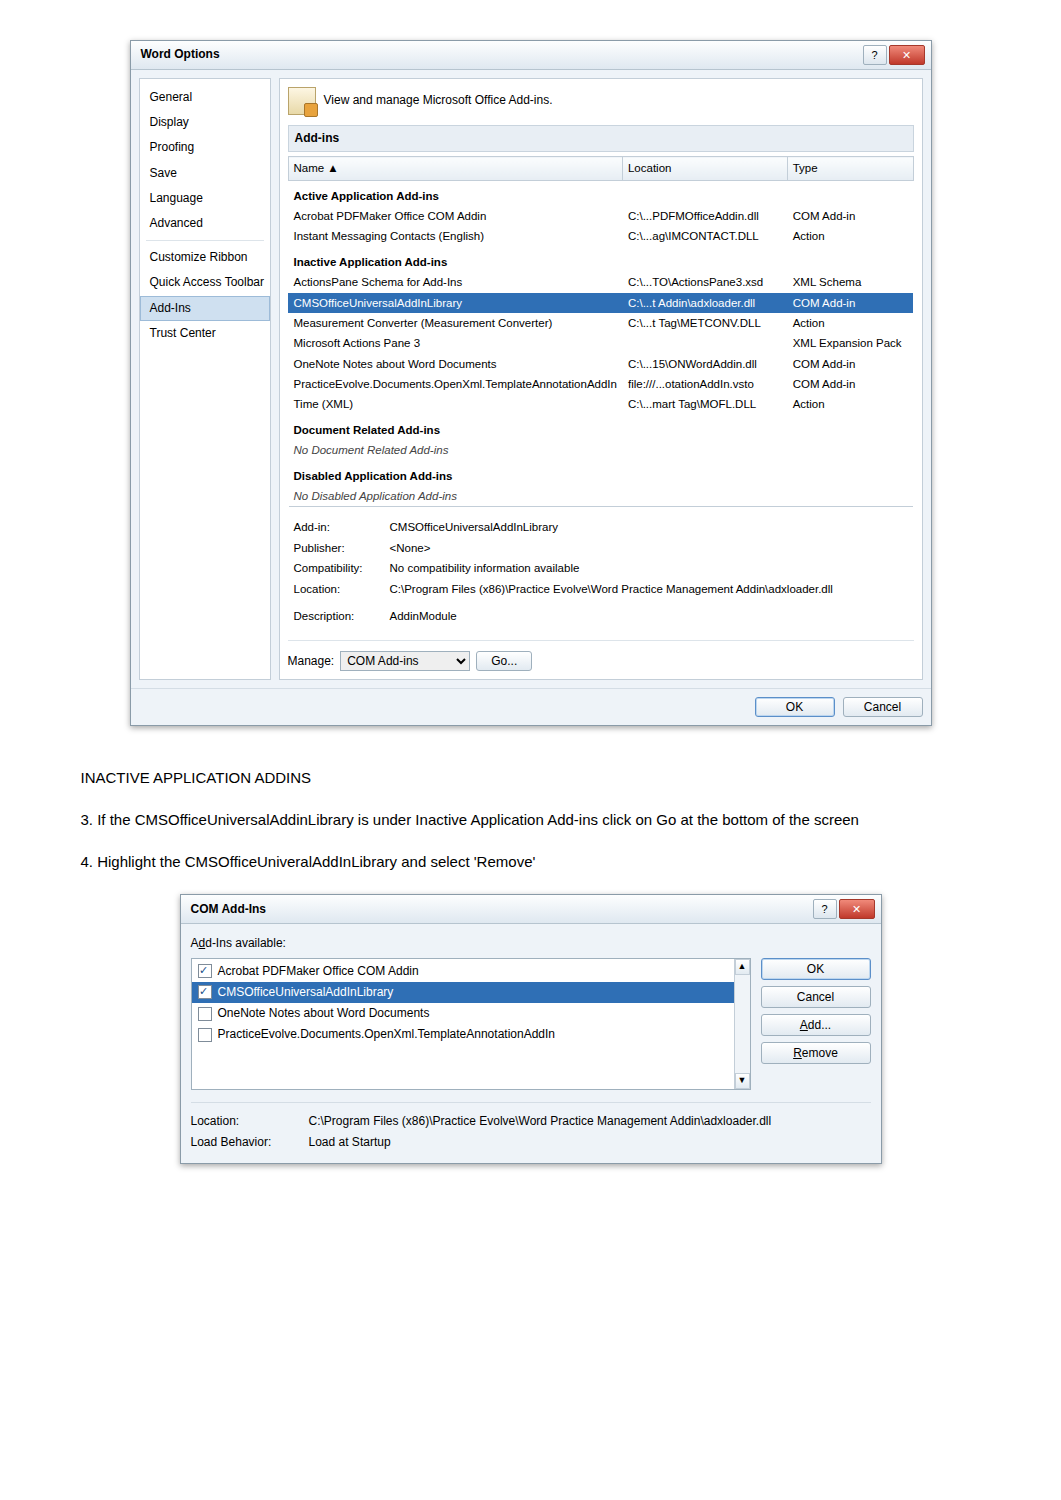Word Options ? ✕
General
Display
Proofing
Save
Language
Advanced
Customize Ribbon
Quick Access Toolbar
Add-Ins
Trust Center
View and manage Microsoft Office Add-ins.
Add-ins
| Name ▲ | Location | Type |
| --- | --- | --- |
| Active Application Add-ins |
| Acrobat PDFMaker Office COM Addin | C:\...PDFMOfficeAddin.dll | COM Add-in |
| Instant Messaging Contacts (English) | C:\...ag\IMCONTACT.DLL | Action |
| Inactive Application Add-ins |
| ActionsPane Schema for Add-Ins | C:\...TO\ActionsPane3.xsd | XML Schema |
| CMSOfficeUniversalAddInLibrary | C:\...t Addin\adxloader.dll | COM Add-in |
| Measurement Converter (Measurement Converter) | C:\...t Tag\METCONV.DLL | Action |
| Microsoft Actions Pane 3 | | XML Expansion Pack |
| OneNote Notes about Word Documents | C:\...15\ONWordAddin.dll | COM Add-in |
| PracticeEvolve.Documents.OpenXml.TemplateAnnotationAddIn | file:///...otationAddIn.vsto | COM Add-in |
| Time (XML) | C:\...mart Tag\MOFL.DLL | Action |
| Document Related Add-ins |
| No Document Related Add-ins |
| Disabled Application Add-ins |
| No Disabled Application Add-ins |
| Add-in: | CMSOfficeUniversalAddInLibrary |
| Publisher: | <None> |
| Compatibility: | No compatibility information available |
| Location: | C:\Program Files (x86)\Practice Evolve\Word Practice Management Addin\adxloader.dll |
| Description: | AddinModule |
Manage: COM Add-ins Go...
OK Cancel
INACTIVE APPLICATION ADDINS
3. If the CMSOfficeUniversalAddinLibrary is under Inactive Application Add-ins click on Go at the bottom of the screen
4. Highlight the CMSOfficeUniveralAddInLibrary and select 'Remove'
COM Add-Ins ? ✕
Add-Ins available:
Acrobat PDFMaker Office COM Addin
CMSOfficeUniversalAddInLibrary
OneNote Notes about Word Documents
PracticeEvolve.Documents.OpenXml.TemplateAnnotationAddIn
▲ ▼
OK Cancel Add... Remove
| Location: | C:\Program Files (x86)\Practice Evolve\Word Practice Management Addin\adxloader.dll |
| Load Behavior: | Load at Startup |